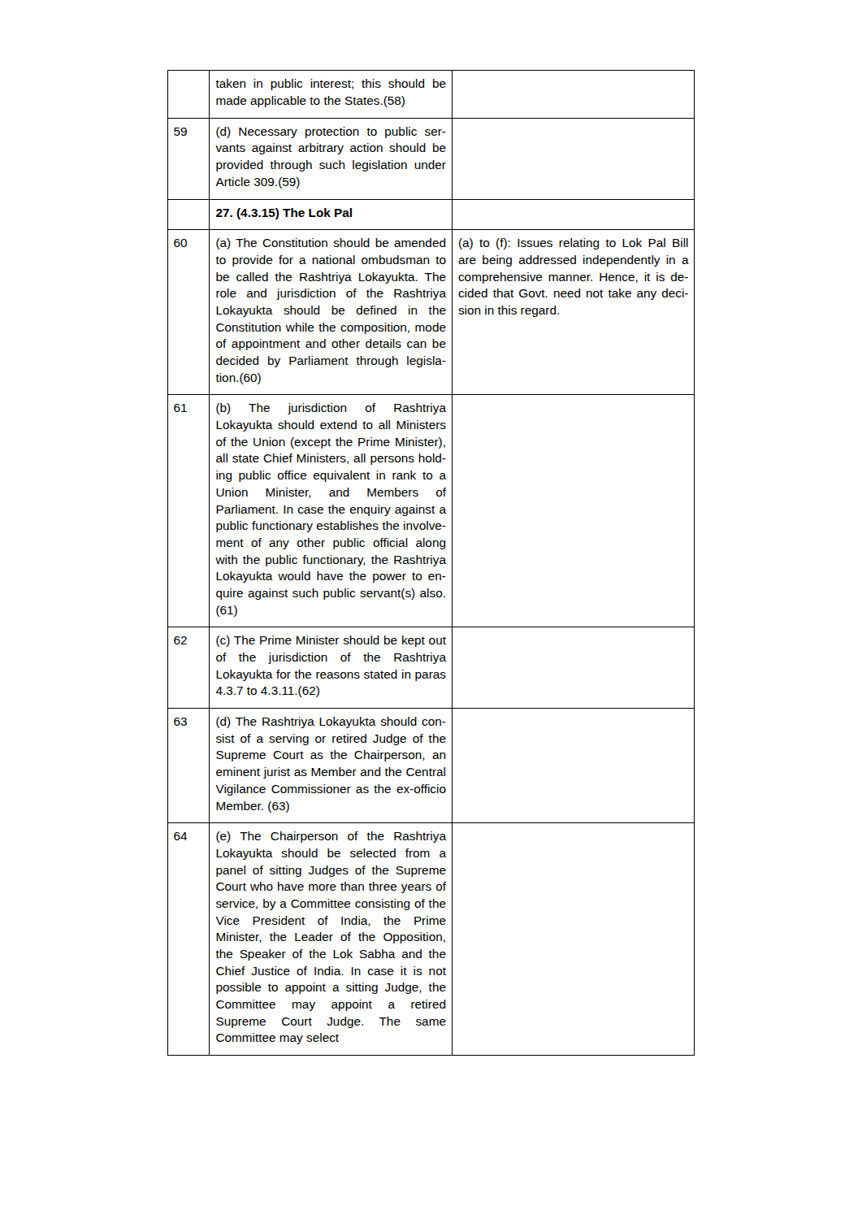| | taken in public interest; this should be made applicable to the States.(58) | |
| 59 | (d) Necessary protection to public servants against arbitrary action should be provided through such legislation under Article 309.(59) | |
| | 27. (4.3.15) The Lok Pal | |
| 60 | (a) The Constitution should be amended to provide for a national ombudsman to be called the Rashtriya Lokayukta. The role and jurisdiction of the Rashtriya Lokayukta should be defined in the Constitution while the composition, mode of appointment and other details can be decided by Parliament through legislation.(60) | (a) to (f): Issues relating to Lok Pal Bill are being addressed independently in a comprehensive manner. Hence, it is decided that Govt. need not take any decision in this regard. |
| 61 | (b) The jurisdiction of Rashtriya Lokayukta should extend to all Ministers of the Union (except the Prime Minister), all state Chief Ministers, all persons holding public office equivalent in rank to a Union Minister, and Members of Parliament. In case the enquiry against a public functionary establishes the involvement of any other public official along with the public functionary, the Rashtriya Lokayukta would have the power to enquire against such public servant(s) also. (61) | |
| 62 | (c) The Prime Minister should be kept out of the jurisdiction of the Rashtriya Lokayukta for the reasons stated in paras 4.3.7 to 4.3.11.(62) | |
| 63 | (d) The Rashtriya Lokayukta should consist of a serving or retired Judge of the Supreme Court as the Chairperson, an eminent jurist as Member and the Central Vigilance Commissioner as the ex-officio Member. (63) | |
| 64 | (e) The Chairperson of the Rashtriya Lokayukta should be selected from a panel of sitting Judges of the Supreme Court who have more than three years of service, by a Committee consisting of the Vice President of India, the Prime Minister, the Leader of the Opposition, the Speaker of the Lok Sabha and the Chief Justice of India. In case it is not possible to appoint a sitting Judge, the Committee may appoint a retired Supreme Court Judge. The same Committee may select | |